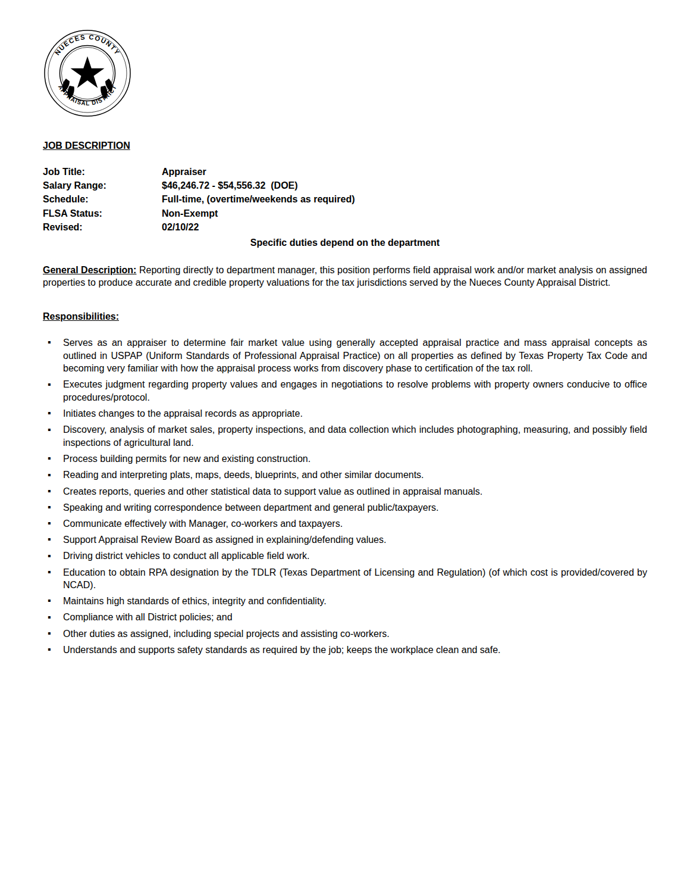NUECES COUNTY APPRAISAL DISTRICT
JOB DESCRIPTION
| Job Title: | Appraiser |
| Salary Range: | $46,246.72 - $54,556.32 (DOE) |
| Schedule: | Full-time, (overtime/weekends as required) |
| FLSA Status: | Non-Exempt |
| Revised: | 02/10/22 |
Specific duties depend on the department
General Description: Reporting directly to department manager, this position performs field appraisal work and/or market analysis on assigned properties to produce accurate and credible property valuations for the tax jurisdictions served by the Nueces County Appraisal District.
Responsibilities:
Serves as an appraiser to determine fair market value using generally accepted appraisal practice and mass appraisal concepts as outlined in USPAP (Uniform Standards of Professional Appraisal Practice) on all properties as defined by Texas Property Tax Code and becoming very familiar with how the appraisal process works from discovery phase to certification of the tax roll.
Executes judgment regarding property values and engages in negotiations to resolve problems with property owners conducive to office procedures/protocol.
Initiates changes to the appraisal records as appropriate.
Discovery, analysis of market sales, property inspections, and data collection which includes photographing, measuring, and possibly field inspections of agricultural land.
Process building permits for new and existing construction.
Reading and interpreting plats, maps, deeds, blueprints, and other similar documents.
Creates reports, queries and other statistical data to support value as outlined in appraisal manuals.
Speaking and writing correspondence between department and general public/taxpayers.
Communicate effectively with Manager, co-workers and taxpayers.
Support Appraisal Review Board as assigned in explaining/defending values.
Driving district vehicles to conduct all applicable field work.
Education to obtain RPA designation by the TDLR (Texas Department of Licensing and Regulation) (of which cost is provided/covered by NCAD).
Maintains high standards of ethics, integrity and confidentiality.
Compliance with all District policies; and
Other duties as assigned, including special projects and assisting co-workers.
Understands and supports safety standards as required by the job; keeps the workplace clean and safe.